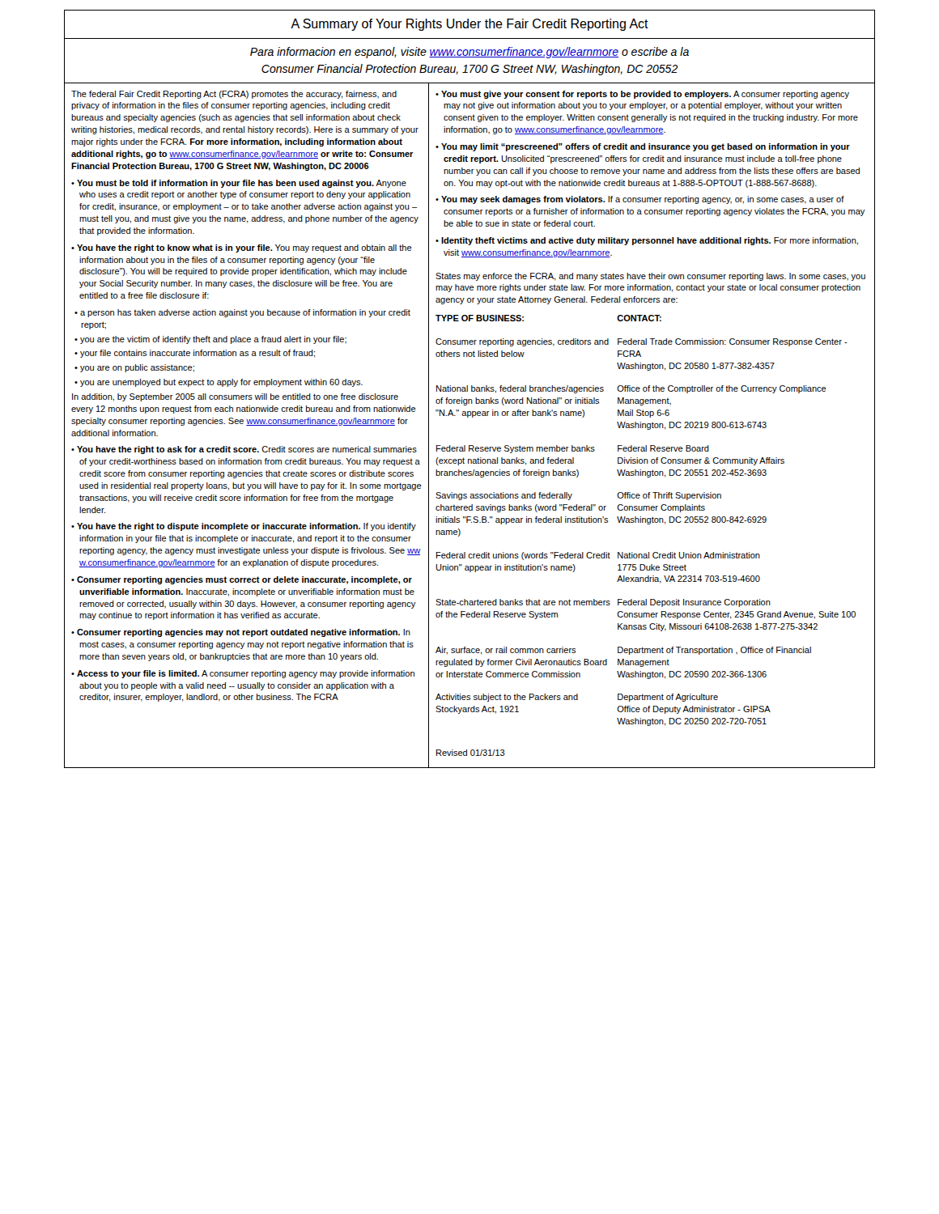A Summary of Your Rights Under the Fair Credit Reporting Act
Para informacion en espanol, visite www.consumerfinance.gov/learnmore o escribe a la
Consumer Financial Protection Bureau, 1700 G Street NW, Washington, DC 20552
The federal Fair Credit Reporting Act (FCRA) promotes the accuracy, fairness, and privacy of information in the files of consumer reporting agencies, including credit bureaus and specialty agencies (such as agencies that sell information about check writing histories, medical records, and rental history records). Here is a summary of your major rights under the FCRA. For more information, including information about additional rights, go to www.consumerfinance.gov/learnmore or write to: Consumer Financial Protection Bureau, 1700 G Street NW, Washington, DC 20006
• You must be told if information in your file has been used against you. Anyone who uses a credit report or another type of consumer report to deny your application for credit, insurance, or employment – or to take another adverse action against you – must tell you, and must give you the name, address, and phone number of the agency that provided the information.
• You have the right to know what is in your file. You may request and obtain all the information about you in the files of a consumer reporting agency (your “file disclosure”). You will be required to provide proper identification, which may include your Social Security number. In many cases, the disclosure will be free. You are entitled to a free file disclosure if:
• a person has taken adverse action against you because of information in your credit report;
• you are the victim of identify theft and place a fraud alert in your file;
• your file contains inaccurate information as a result of fraud;
• you are on public assistance;
• you are unemployed but expect to apply for employment within 60 days.
In addition, by September 2005 all consumers will be entitled to one free disclosure every 12 months upon request from each nationwide credit bureau and from nationwide specialty consumer reporting agencies. See www.consumerfinance.gov/learnmore for additional information.
• You have the right to ask for a credit score. Credit scores are numerical summaries of your credit-worthiness based on information from credit bureaus. You may request a credit score from consumer reporting agencies that create scores or distribute scores used in residential real property loans, but you will have to pay for it. In some mortgage transactions, you will receive credit score information for free from the mortgage lender.
• You have the right to dispute incomplete or inaccurate information. If you identify information in your file that is incomplete or inaccurate, and report it to the consumer reporting agency, the agency must investigate unless your dispute is frivolous. See www.consumerfinance.gov/learnmore for an explanation of dispute procedures.
• Consumer reporting agencies must correct or delete inaccurate, incomplete, or unverifiable information. Inaccurate, incomplete or unverifiable information must be removed or corrected, usually within 30 days. However, a consumer reporting agency may continue to report information it has verified as accurate.
• Consumer reporting agencies may not report outdated negative information. In most cases, a consumer reporting agency may not report negative information that is more than seven years old, or bankruptcies that are more than 10 years old.
• Access to your file is limited. A consumer reporting agency may provide information about you to people with a valid need -- usually to consider an application with a creditor, insurer, employer, landlord, or other business. The FCRA
• You must give your consent for reports to be provided to employers. A consumer reporting agency may not give out information about you to your employer, or a potential employer, without your written consent given to the employer. Written consent generally is not required in the trucking industry. For more information, go to www.consumerfinance.gov/learnmore.
• You may limit “prescreened” offers of credit and insurance you get based on information in your credit report. Unsolicited “prescreened” offers for credit and insurance must include a toll-free phone number you can call if you choose to remove your name and address from the lists these offers are based on. You may opt-out with the nationwide credit bureaus at 1-888-5-OPTOUT (1-888-567-8688).
• You may seek damages from violators. If a consumer reporting agency, or, in some cases, a user of consumer reports or a furnisher of information to a consumer reporting agency violates the FCRA, you may be able to sue in state or federal court.
• Identity theft victims and active duty military personnel have additional rights. For more information, visit www.consumerfinance.gov/learnmore.
States may enforce the FCRA, and many states have their own consumer reporting laws. In some cases, you may have more rights under state law. For more information, contact your state or local consumer protection agency or your state Attorney General. Federal enforcers are:
| TYPE OF BUSINESS: | CONTACT: |
| Consumer reporting agencies, creditors and others not listed below | Federal Trade Commission: Consumer Response Center - FCRA Washington, DC 20580 1-877-382-4357 |
| National banks, federal branches/agencies of foreign banks (word National" or initials "N.A." appear in or after bank's name) | Office of the Comptroller of the Currency Compliance Management, Mail Stop 6-6 Washington, DC 20219 800-613-6743 |
| Federal Reserve System member banks (except national banks, and federal branches/agencies of foreign banks) | Federal Reserve Board Division of Consumer & Community Affairs Washington, DC 20551 202-452-3693 |
| Savings associations and federally chartered savings banks (word "Federal" or initials "F.S.B." appear in federal institution's name) | Office of Thrift Supervision Consumer Complaints Washington, DC 20552 800-842-6929 |
| Federal credit unions (words "Federal Credit Union" appear in institution's name) | National Credit Union Administration 1775 Duke Street Alexandria, VA 22314 703-519-4600 |
| State-chartered banks that are not members of the Federal Reserve System | Federal Deposit Insurance Corporation Consumer Response Center, 2345 Grand Avenue, Suite 100 Kansas City, Missouri 64108-2638 1-877-275-3342 |
| Air, surface, or rail common carriers regulated by former Civil Aeronautics Board or Interstate Commerce Commission | Department of Transportation , Office of Financial Management Washington, DC 20590 202-366-1306 |
| Activities subject to the Packers and Stockyards Act, 1921 | Department of Agriculture Office of Deputy Administrator - GIPSA Washington, DC 20250 202-720-7051 |
Revised 01/31/13